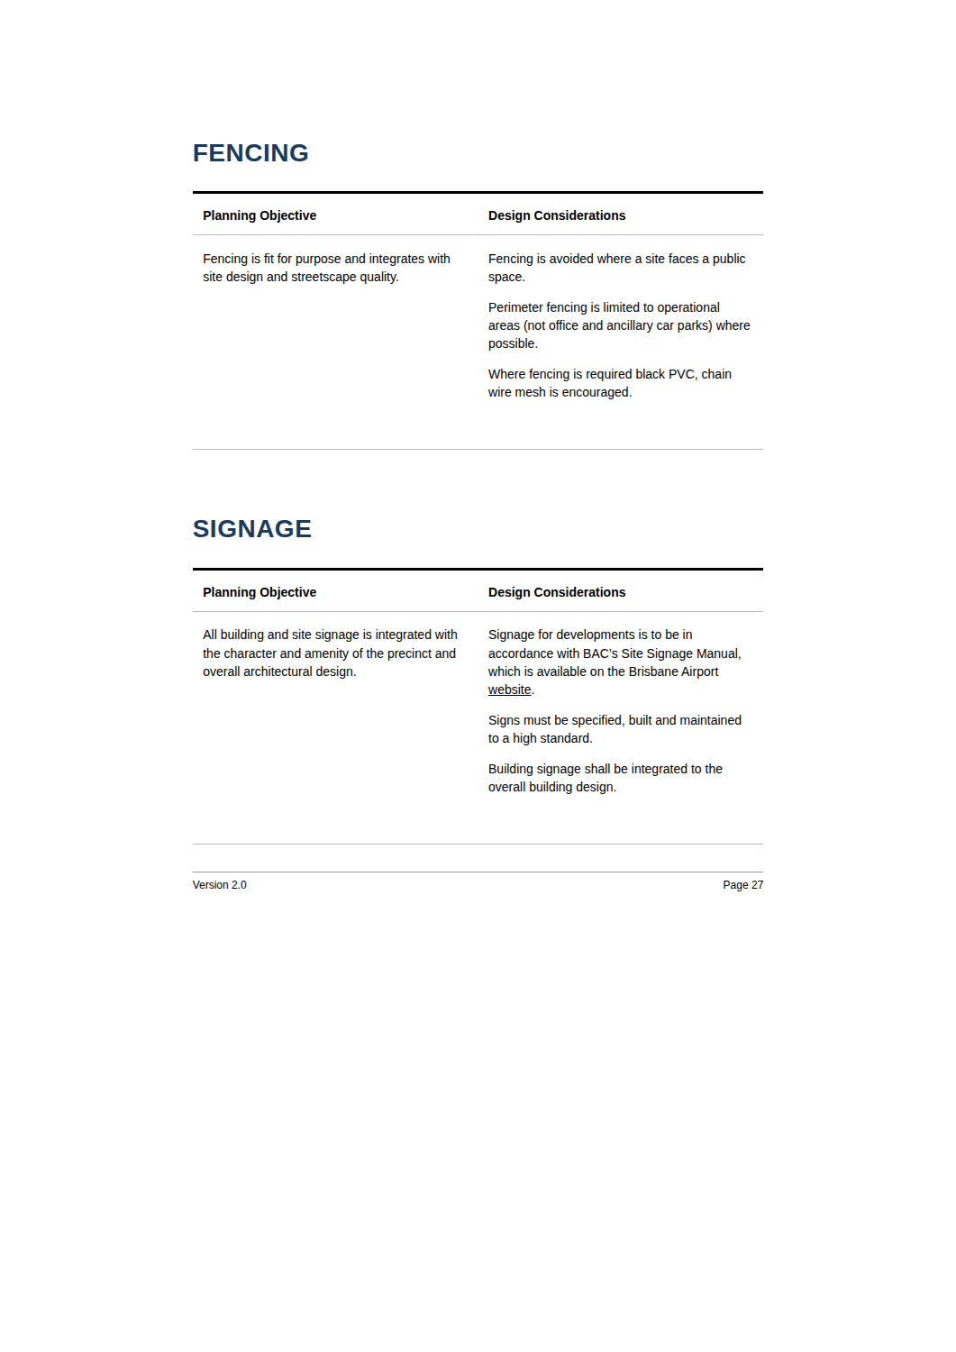FENCING
| Planning Objective | Design Considerations |
| --- | --- |
| Fencing is fit for purpose and integrates with site design and streetscape quality. | Fencing is avoided where a site faces a public space. Perimeter fencing is limited to operational areas (not office and ancillary car parks) where possible. Where fencing is required black PVC, chain wire mesh is encouraged. |
SIGNAGE
| Planning Objective | Design Considerations |
| --- | --- |
| All building and site signage is integrated with the character and amenity of the precinct and overall architectural design. | Signage for developments is to be in accordance with BAC’s Site Signage Manual, which is available on the Brisbane Airport website . Signs must be specified, built and maintained to a high standard. Building signage shall be integrated to the overall building design. |
Version 2.0 Page 27